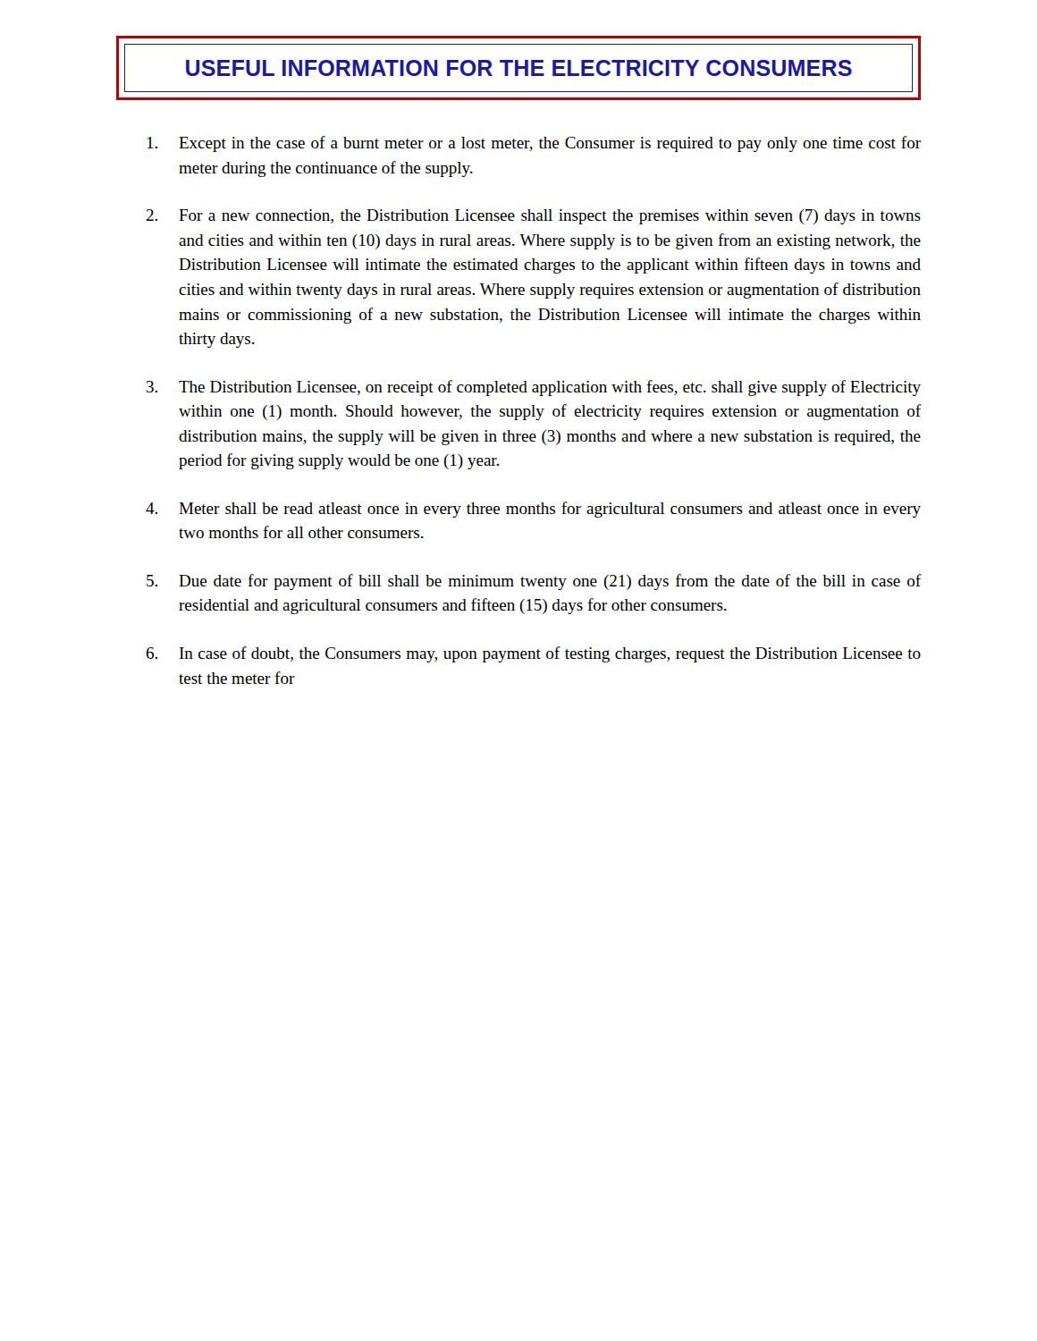USEFUL INFORMATION FOR THE ELECTRICITY CONSUMERS
Except in the case of a burnt meter or a lost meter, the Consumer is required to pay only one time cost for meter during the continuance of the supply.
For a new connection, the Distribution Licensee shall inspect the premises within seven (7) days in towns and cities and within ten (10) days in rural areas. Where supply is to be given from an existing network, the Distribution Licensee will intimate the estimated charges to the applicant within fifteen days in towns and cities and within twenty days in rural areas. Where supply requires extension or augmentation of distribution mains or commissioning of a new substation, the Distribution Licensee will intimate the charges within thirty days.
The Distribution Licensee, on receipt of completed application with fees, etc. shall give supply of Electricity within one (1) month. Should however, the supply of electricity requires extension or augmentation of distribution mains, the supply will be given in three (3) months and where a new substation is required, the period for giving supply would be one (1) year.
Meter shall be read atleast once in every three months for agricultural consumers and atleast once in every two months for all other consumers.
Due date for payment of bill shall be minimum twenty one (21) days from the date of the bill in case of residential and agricultural consumers and fifteen (15) days for other consumers.
In case of doubt, the Consumers may, upon payment of testing charges, request the Distribution Licensee to test the meter for